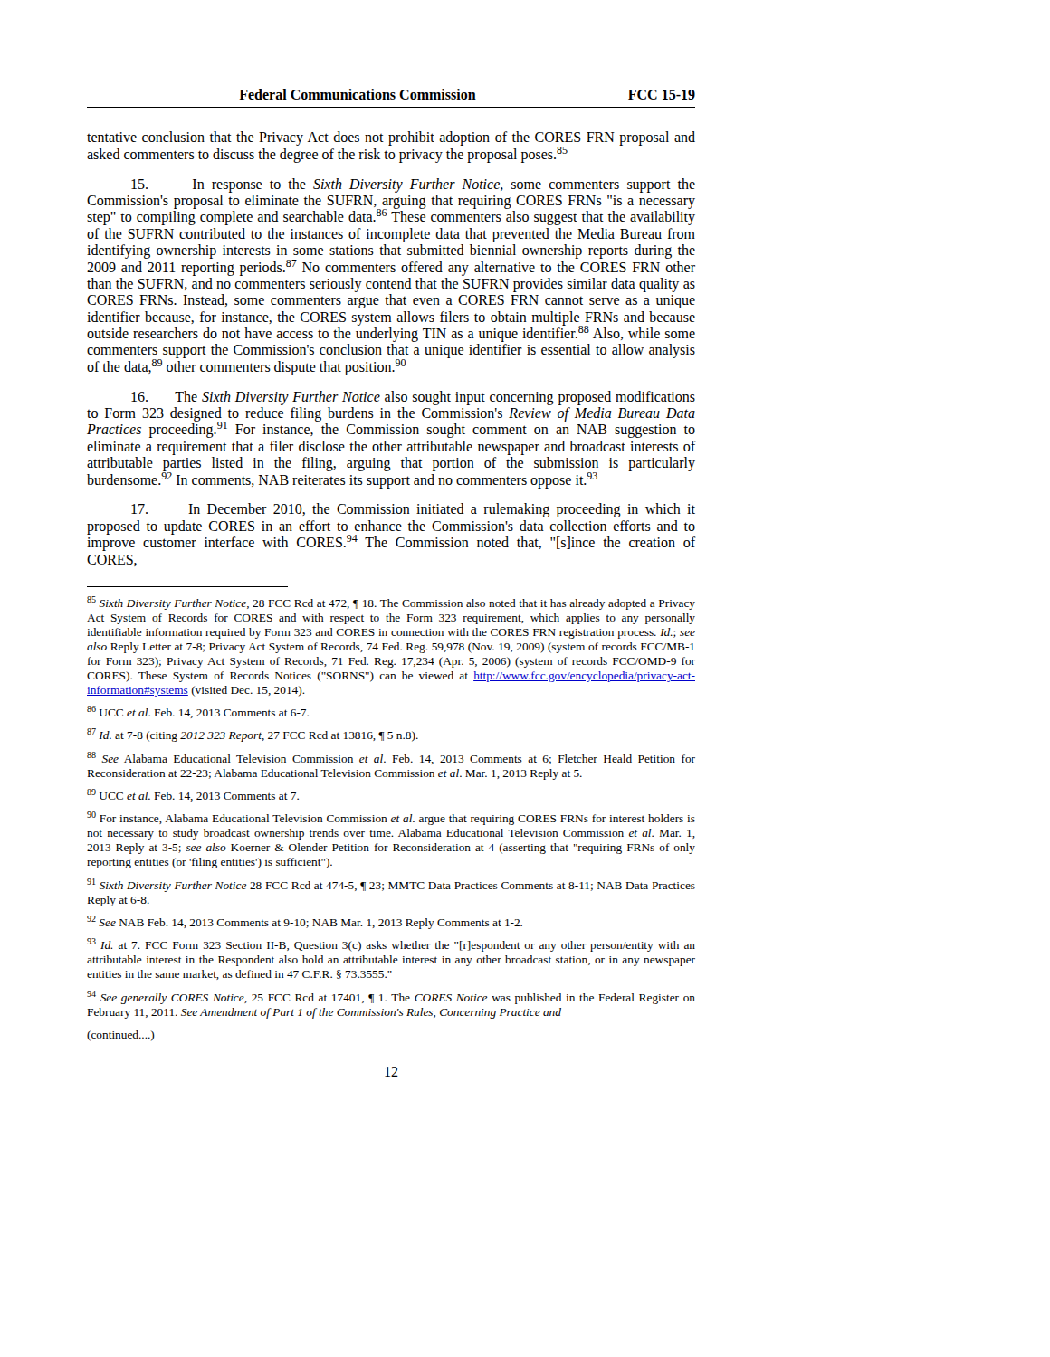Federal Communications Commission FCC 15-19
tentative conclusion that the Privacy Act does not prohibit adoption of the CORES FRN proposal and asked commenters to discuss the degree of the risk to privacy the proposal poses.85
15. In response to the Sixth Diversity Further Notice, some commenters support the Commission's proposal to eliminate the SUFRN, arguing that requiring CORES FRNs "is a necessary step" to compiling complete and searchable data.86 These commenters also suggest that the availability of the SUFRN contributed to the instances of incomplete data that prevented the Media Bureau from identifying ownership interests in some stations that submitted biennial ownership reports during the 2009 and 2011 reporting periods.87 No commenters offered any alternative to the CORES FRN other than the SUFRN, and no commenters seriously contend that the SUFRN provides similar data quality as CORES FRNs. Instead, some commenters argue that even a CORES FRN cannot serve as a unique identifier because, for instance, the CORES system allows filers to obtain multiple FRNs and because outside researchers do not have access to the underlying TIN as a unique identifier.88 Also, while some commenters support the Commission's conclusion that a unique identifier is essential to allow analysis of the data,89 other commenters dispute that position.90
16. The Sixth Diversity Further Notice also sought input concerning proposed modifications to Form 323 designed to reduce filing burdens in the Commission's Review of Media Bureau Data Practices proceeding.91 For instance, the Commission sought comment on an NAB suggestion to eliminate a requirement that a filer disclose the other attributable newspaper and broadcast interests of attributable parties listed in the filing, arguing that portion of the submission is particularly burdensome.92 In comments, NAB reiterates its support and no commenters oppose it.93
17. In December 2010, the Commission initiated a rulemaking proceeding in which it proposed to update CORES in an effort to enhance the Commission's data collection efforts and to improve customer interface with CORES.94 The Commission noted that, "[s]ince the creation of CORES,
85 Sixth Diversity Further Notice, 28 FCC Rcd at 472, ¶ 18. The Commission also noted that it has already adopted a Privacy Act System of Records for CORES and with respect to the Form 323 requirement, which applies to any personally identifiable information required by Form 323 and CORES in connection with the CORES FRN registration process. Id.; see also Reply Letter at 7-8; Privacy Act System of Records, 74 Fed. Reg. 59,978 (Nov. 19, 2009) (system of records FCC/MB-1 for Form 323); Privacy Act System of Records, 71 Fed. Reg. 17,234 (Apr. 5, 2006) (system of records FCC/OMD-9 for CORES). These System of Records Notices ("SORNS") can be viewed at http://www.fcc.gov/encyclopedia/privacy-act-information#systems (visited Dec. 15, 2014).
86 UCC et al. Feb. 14, 2013 Comments at 6-7.
87 Id. at 7-8 (citing 2012 323 Report, 27 FCC Rcd at 13816, ¶ 5 n.8).
88 See Alabama Educational Television Commission et al. Feb. 14, 2013 Comments at 6; Fletcher Heald Petition for Reconsideration at 22-23; Alabama Educational Television Commission et al. Mar. 1, 2013 Reply at 5.
89 UCC et al. Feb. 14, 2013 Comments at 7.
90 For instance, Alabama Educational Television Commission et al. argue that requiring CORES FRNs for interest holders is not necessary to study broadcast ownership trends over time. Alabama Educational Television Commission et al. Mar. 1, 2013 Reply at 3-5; see also Koerner & Olender Petition for Reconsideration at 4 (asserting that "requiring FRNs of only reporting entities (or 'filing entities') is sufficient").
91 Sixth Diversity Further Notice 28 FCC Rcd at 474-5, ¶ 23; MMTC Data Practices Comments at 8-11; NAB Data Practices Reply at 6-8.
92 See NAB Feb. 14, 2013 Comments at 9-10; NAB Mar. 1, 2013 Reply Comments at 1-2.
93 Id. at 7. FCC Form 323 Section II-B, Question 3(c) asks whether the "[r]espondent or any other person/entity with an attributable interest in the Respondent also hold an attributable interest in any other broadcast station, or in any newspaper entities in the same market, as defined in 47 C.F.R. § 73.3555."
94 See generally CORES Notice, 25 FCC Rcd at 17401, ¶ 1. The CORES Notice was published in the Federal Register on February 11, 2011. See Amendment of Part 1 of the Commission's Rules, Concerning Practice and
(continued....)
12